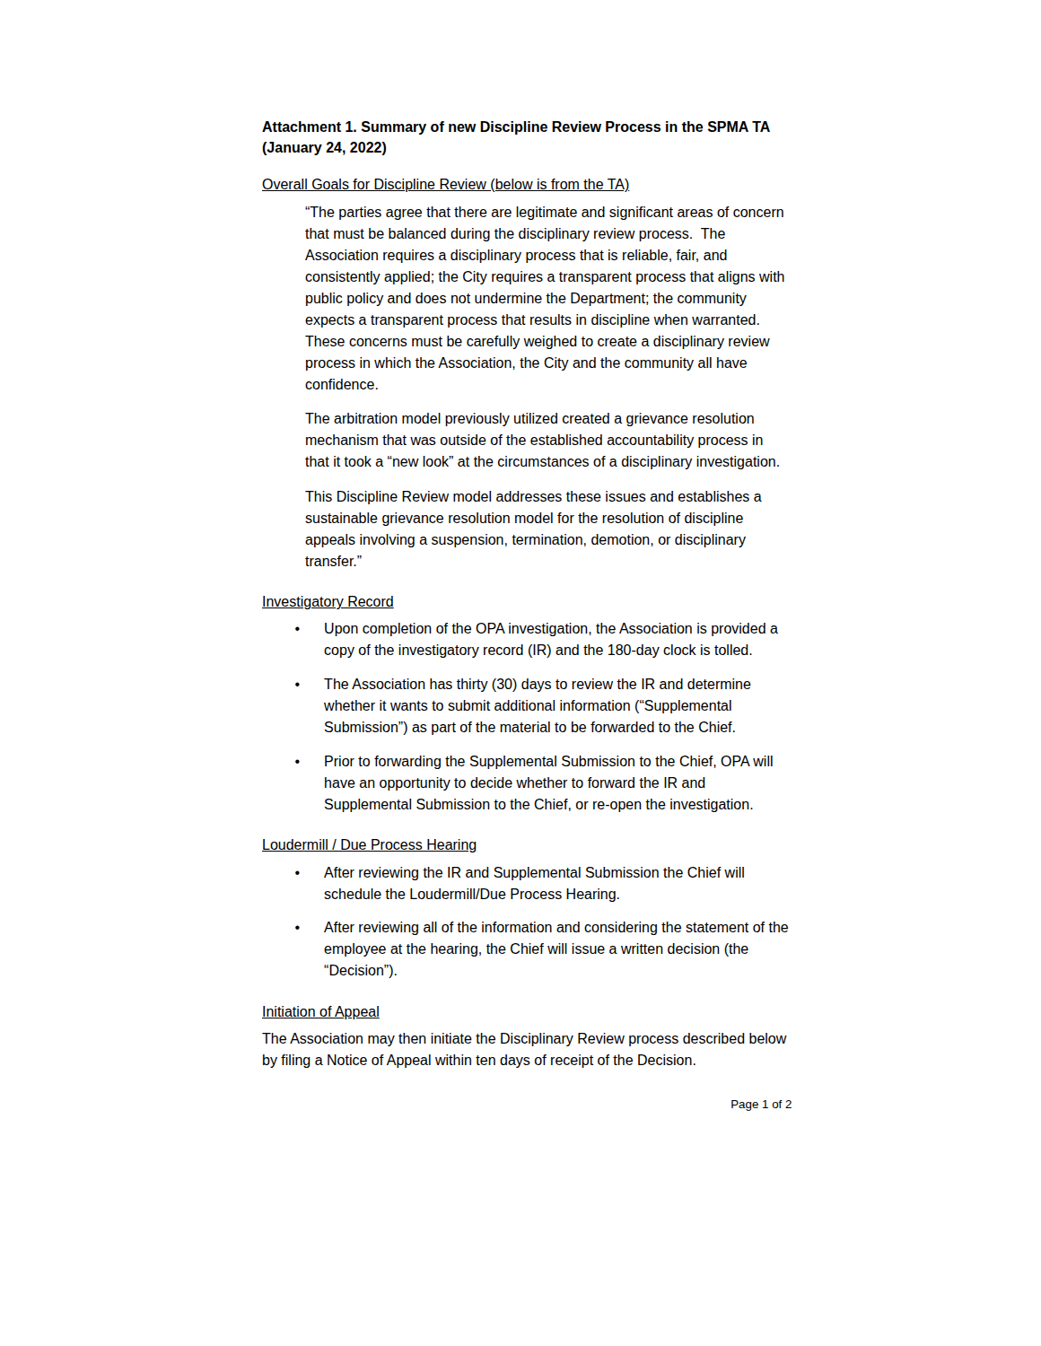Attachment 1. Summary of new Discipline Review Process in the SPMA TA (January 24, 2022)
Overall Goals for Discipline Review (below is from the TA)
“The parties agree that there are legitimate and significant areas of concern that must be balanced during the disciplinary review process. The Association requires a disciplinary process that is reliable, fair, and consistently applied; the City requires a transparent process that aligns with public policy and does not undermine the Department; the community expects a transparent process that results in discipline when warranted. These concerns must be carefully weighed to create a disciplinary review process in which the Association, the City and the community all have confidence.
The arbitration model previously utilized created a grievance resolution mechanism that was outside of the established accountability process in that it took a “new look” at the circumstances of a disciplinary investigation.
This Discipline Review model addresses these issues and establishes a sustainable grievance resolution model for the resolution of discipline appeals involving a suspension, termination, demotion, or disciplinary transfer.”
Investigatory Record
Upon completion of the OPA investigation, the Association is provided a copy of the investigatory record (IR) and the 180-day clock is tolled.
The Association has thirty (30) days to review the IR and determine whether it wants to submit additional information (“Supplemental Submission”) as part of the material to be forwarded to the Chief.
Prior to forwarding the Supplemental Submission to the Chief, OPA will have an opportunity to decide whether to forward the IR and Supplemental Submission to the Chief, or re-open the investigation.
Loudermill / Due Process Hearing
After reviewing the IR and Supplemental Submission the Chief will schedule the Loudermill/Due Process Hearing.
After reviewing all of the information and considering the statement of the employee at the hearing, the Chief will issue a written decision (the “Decision”).
Initiation of Appeal
The Association may then initiate the Disciplinary Review process described below by filing a Notice of Appeal within ten days of receipt of the Decision.
Page 1 of 2